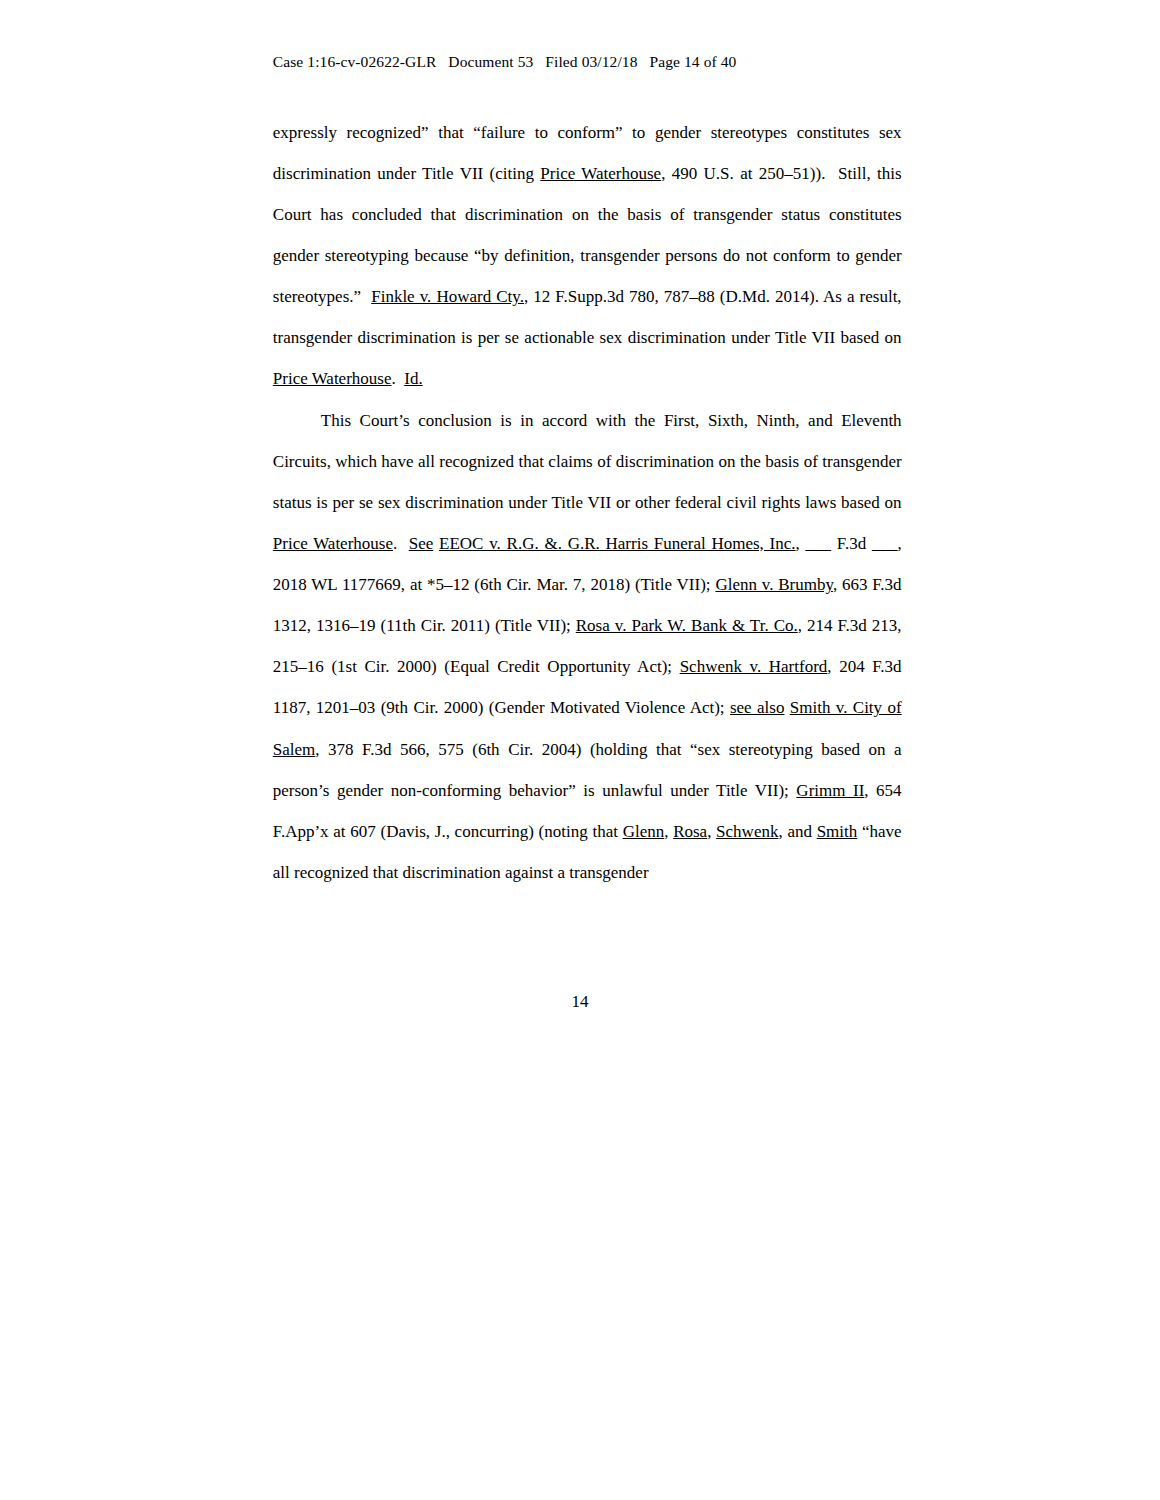Case 1:16-cv-02622-GLR Document 53 Filed 03/12/18 Page 14 of 40
expressly recognized” that “failure to conform” to gender stereotypes constitutes sex discrimination under Title VII (citing Price Waterhouse, 490 U.S. at 250–51)). Still, this Court has concluded that discrimination on the basis of transgender status constitutes gender stereotyping because “by definition, transgender persons do not conform to gender stereotypes.” Finkle v. Howard Cty., 12 F.Supp.3d 780, 787–88 (D.Md. 2014). As a result, transgender discrimination is per se actionable sex discrimination under Title VII based on Price Waterhouse. Id.
This Court’s conclusion is in accord with the First, Sixth, Ninth, and Eleventh Circuits, which have all recognized that claims of discrimination on the basis of transgender status is per se sex discrimination under Title VII or other federal civil rights laws based on Price Waterhouse. See EEOC v. R.G. &. G.R. Harris Funeral Homes, Inc., ___ F.3d ___, 2018 WL 1177669, at *5–12 (6th Cir. Mar. 7, 2018) (Title VII); Glenn v. Brumby, 663 F.3d 1312, 1316–19 (11th Cir. 2011) (Title VII); Rosa v. Park W. Bank & Tr. Co., 214 F.3d 213, 215–16 (1st Cir. 2000) (Equal Credit Opportunity Act); Schwenk v. Hartford, 204 F.3d 1187, 1201–03 (9th Cir. 2000) (Gender Motivated Violence Act); see also Smith v. City of Salem, 378 F.3d 566, 575 (6th Cir. 2004) (holding that “sex stereotyping based on a person’s gender non-conforming behavior” is unlawful under Title VII); Grimm II, 654 F.App’x at 607 (Davis, J., concurring) (noting that Glenn, Rosa, Schwenk, and Smith “have all recognized that discrimination against a transgender
14